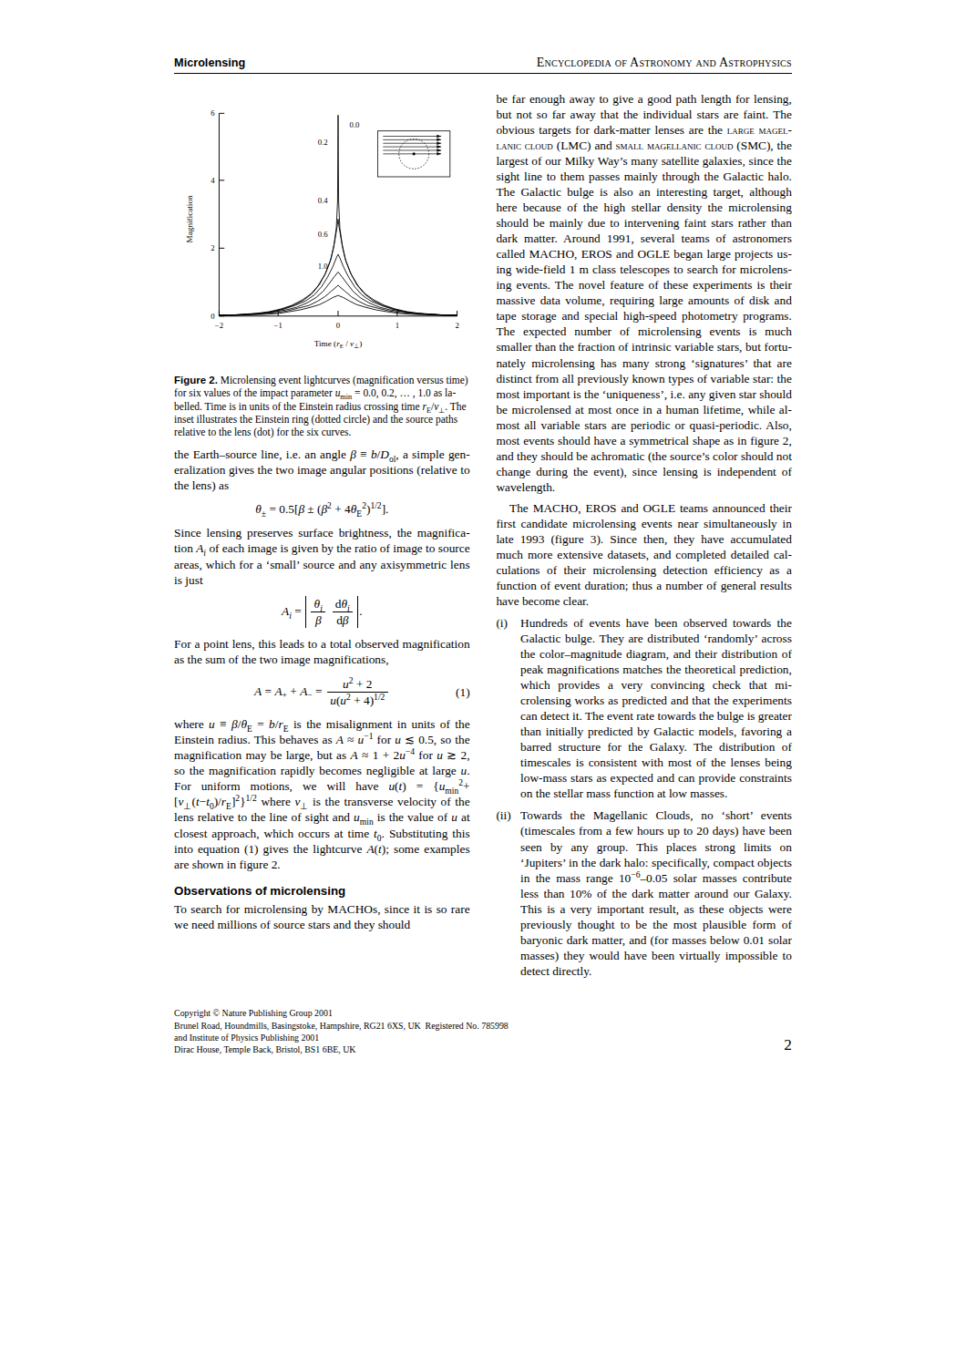Microlensing
Encyclopedia of Astronomy and Astrophysics
0 2 4 6 −2 −1 0 1 2 Magnification Time (rE / v⊥) 0.0 0.2 0.4 0.6 1.0
Figure 2. Microlensing event lightcurves (magnification versus time) for six values of the impact parameter umin = 0.0, 0.2, … , 1.0 as labelled. Time is in units of the Einstein radius crossing time rE/v⊥. The inset illustrates the Einstein ring (dotted circle) and the source paths relative to the lens (dot) for the six curves.
the Earth–source line, i.e. an angle β ≡ b/Dol, a simple generalization gives the two image angular positions (relative to the lens) as
θ± = 0.5[β ± (β2 + 4θE2)1/2].
Since lensing preserves surface brightness, the magnification Ai of each image is given by the ratio of image to source areas, which for a ‘small’ source and any axisymmetric lens is just
Ai = θi β dθi dβ .
For a point lens, this leads to a total observed magnification as the sum of the two image magnifications,
A = A+ + A− = u2 + 2 u(u2 + 4)1/2
(1)
where u ≡ β/θE = b/rE is the misalignment in units of the Einstein radius. This behaves as A ≈ u−1 for u ≲ 0.5, so the magnification may be large, but as A ≈ 1 + 2u−4 for u ≳ 2, so the magnification rapidly becomes negligible at large u. For uniform motions, we will have u(t) = {umin2+[v⊥(t−t0)/rE]2}1/2 where v⊥ is the transverse velocity of the lens relative to the line of sight and umin is the value of u at closest approach, which occurs at time t0. Substituting this into equation (1) gives the lightcurve A(t); some examples are shown in figure 2.
Observations of microlensing
To search for microlensing by MACHOs, since it is so rare we need millions of source stars and they should
be far enough away to give a good path length for lensing, but not so far away that the individual stars are faint. The obvious targets for dark-matter lenses are the large magellanic cloud (LMC) and small magellanic cloud (SMC), the largest of our Milky Way’s many satellite galaxies, since the sight line to them passes mainly through the Galactic halo. The Galactic bulge is also an interesting target, although here because of the high stellar density the microlensing should be mainly due to intervening faint stars rather than dark matter. Around 1991, several teams of astronomers called MACHO, EROS and OGLE began large projects using wide-field 1 m class telescopes to search for microlensing events. The novel feature of these experiments is their massive data volume, requiring large amounts of disk and tape storage and special high-speed photometry programs. The expected number of microlensing events is much smaller than the fraction of intrinsic variable stars, but fortunately microlensing has many strong ‘signatures’ that are distinct from all previously known types of variable star: the most important is the ‘uniqueness’, i.e. any given star should be microlensed at most once in a human lifetime, while almost all variable stars are periodic or quasi-periodic. Also, most events should have a symmetrical shape as in figure 2, and they should be achromatic (the source’s color should not change during the event), since lensing is independent of wavelength.
The MACHO, EROS and OGLE teams announced their first candidate microlensing events near simultaneously in late 1993 (figure 3). Since then, they have accumulated much more extensive datasets, and completed detailed calculations of their microlensing detection efficiency as a function of event duration; thus a number of general results have become clear.
(i) Hundreds of events have been observed towards the Galactic bulge. They are distributed ‘randomly’ across the color–magnitude diagram, and their distribution of peak magnifications matches the theoretical prediction, which provides a very convincing check that microlensing works as predicted and that the experiments can detect it. The event rate towards the bulge is greater than initially predicted by Galactic models, favoring a barred structure for the Galaxy. The distribution of timescales is consistent with most of the lenses being low-mass stars as expected and can provide constraints on the stellar mass function at low masses.
(ii) Towards the Magellanic Clouds, no ‘short’ events (timescales from a few hours up to 20 days) have been seen by any group. This places strong limits on ‘Jupiters’ in the dark halo: specifically, compact objects in the mass range 10−6–0.05 solar masses contribute less than 10% of the dark matter around our Galaxy. This is a very important result, as these objects were previously thought to be the most plausible form of baryonic dark matter, and (for masses below 0.01 solar masses) they would have been virtually impossible to detect directly.
Copyright © Nature Publishing Group 2001
Brunel Road, Houndmills, Basingstoke, Hampshire, RG21 6XS, UK Registered No. 785998
and Institute of Physics Publishing 2001
Dirac House, Temple Back, Bristol, BS1 6BE, UK
2